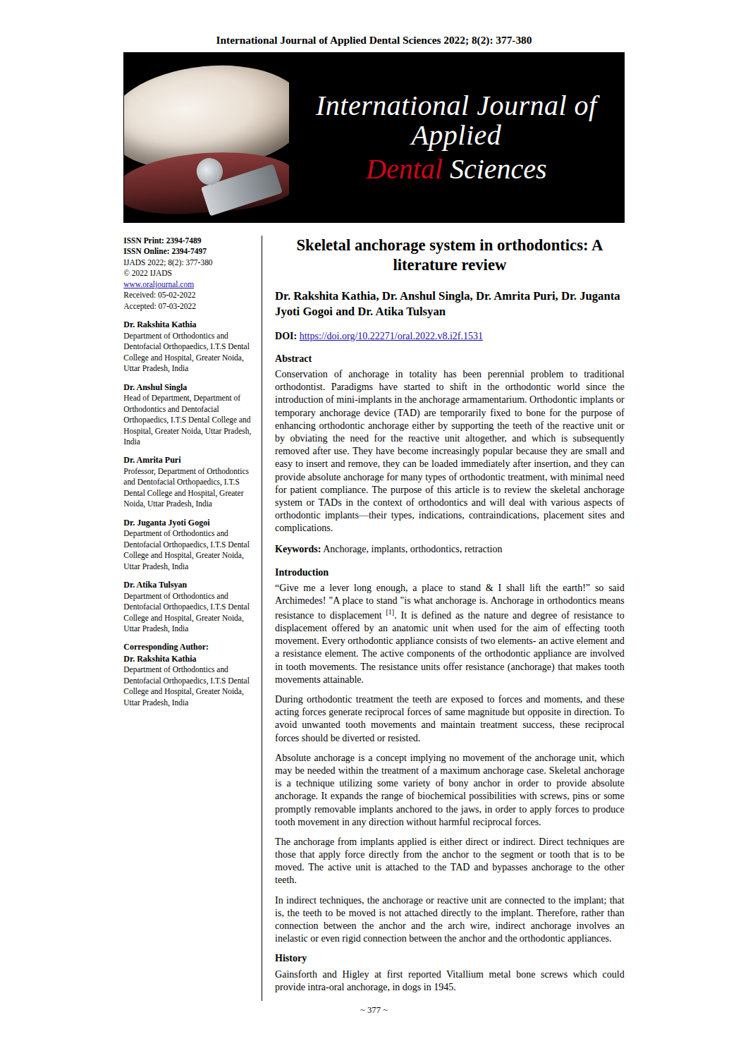International Journal of Applied Dental Sciences 2022; 8(2): 377-380
International Journal of Applied
Dental Sciences
ISSN Print: 2394-7489
ISSN Online: 2394-7497
IJADS 2022; 8(2): 377-380
© 2022 IJADS
www.oraljournal.com
Received: 05-02-2022
Accepted: 07-03-2022
Dr. Rakshita Kathia
Department of Orthodontics and Dentofacial Orthopaedics, I.T.S Dental College and Hospital, Greater Noida, Uttar Pradesh, India
Dr. Anshul Singla
Head of Department, Department of Orthodontics and Dentofacial Orthopaedics, I.T.S Dental College and Hospital, Greater Noida, Uttar Pradesh, India
Dr. Amrita Puri
Professor, Department of Orthodontics and Dentofacial Orthopaedics, I.T.S Dental College and Hospital, Greater Noida, Uttar Pradesh, India
Dr. Juganta Jyoti Gogoi
Department of Orthodontics and Dentofacial Orthopaedics, I.T.S Dental College and Hospital, Greater Noida, Uttar Pradesh, India
Dr. Atika Tulsyan
Department of Orthodontics and Dentofacial Orthopaedics, I.T.S Dental College and Hospital, Greater Noida, Uttar Pradesh, India
Corresponding Author:
Dr. Rakshita Kathia
Department of Orthodontics and Dentofacial Orthopaedics, I.T.S Dental College and Hospital, Greater Noida, Uttar Pradesh, India
Skeletal anchorage system in orthodontics: A literature review
Dr. Rakshita Kathia, Dr. Anshul Singla, Dr. Amrita Puri, Dr. Juganta Jyoti Gogoi and Dr. Atika Tulsyan
DOI: https://doi.org/10.22271/oral.2022.v8.i2f.1531
Abstract
Conservation of anchorage in totality has been perennial problem to traditional orthodontist. Paradigms have started to shift in the orthodontic world since the introduction of mini-implants in the anchorage armamentarium. Orthodontic implants or temporary anchorage device (TAD) are temporarily fixed to bone for the purpose of enhancing orthodontic anchorage either by supporting the teeth of the reactive unit or by obviating the need for the reactive unit altogether, and which is subsequently removed after use. They have become increasingly popular because they are small and easy to insert and remove, they can be loaded immediately after insertion, and they can provide absolute anchorage for many types of orthodontic treatment, with minimal need for patient compliance. The purpose of this article is to review the skeletal anchorage system or TADs in the context of orthodontics and will deal with various aspects of orthodontic implants—their types, indications, contraindications, placement sites and complications.
Keywords: Anchorage, implants, orthodontics, retraction
Introduction
“Give me a lever long enough, a place to stand & I shall lift the earth!” so said Archimedes! "A place to stand "is what anchorage is. Anchorage in orthodontics means resistance to displacement [1]. It is defined as the nature and degree of resistance to displacement offered by an anatomic unit when used for the aim of effecting tooth movement. Every orthodontic appliance consists of two elements- an active element and a resistance element. The active components of the orthodontic appliance are involved in tooth movements. The resistance units offer resistance (anchorage) that makes tooth movements attainable.
During orthodontic treatment the teeth are exposed to forces and moments, and these acting forces generate reciprocal forces of same magnitude but opposite in direction. To avoid unwanted tooth movements and maintain treatment success, these reciprocal forces should be diverted or resisted.
Absolute anchorage is a concept implying no movement of the anchorage unit, which may be needed within the treatment of a maximum anchorage case. Skeletal anchorage is a technique utilizing some variety of bony anchor in order to provide absolute anchorage. It expands the range of biochemical possibilities with screws, pins or some promptly removable implants anchored to the jaws, in order to apply forces to produce tooth movement in any direction without harmful reciprocal forces.
The anchorage from implants applied is either direct or indirect. Direct techniques are those that apply force directly from the anchor to the segment or tooth that is to be moved. The active unit is attached to the TAD and bypasses anchorage to the other teeth.
In indirect techniques, the anchorage or reactive unit are connected to the implant; that is, the teeth to be moved is not attached directly to the implant. Therefore, rather than connection between the anchor and the arch wire, indirect anchorage involves an inelastic or even rigid connection between the anchor and the orthodontic appliances.
History
Gainsforth and Higley at first reported Vitallium metal bone screws which could provide intra-oral anchorage, in dogs in 1945.
~ 377 ~